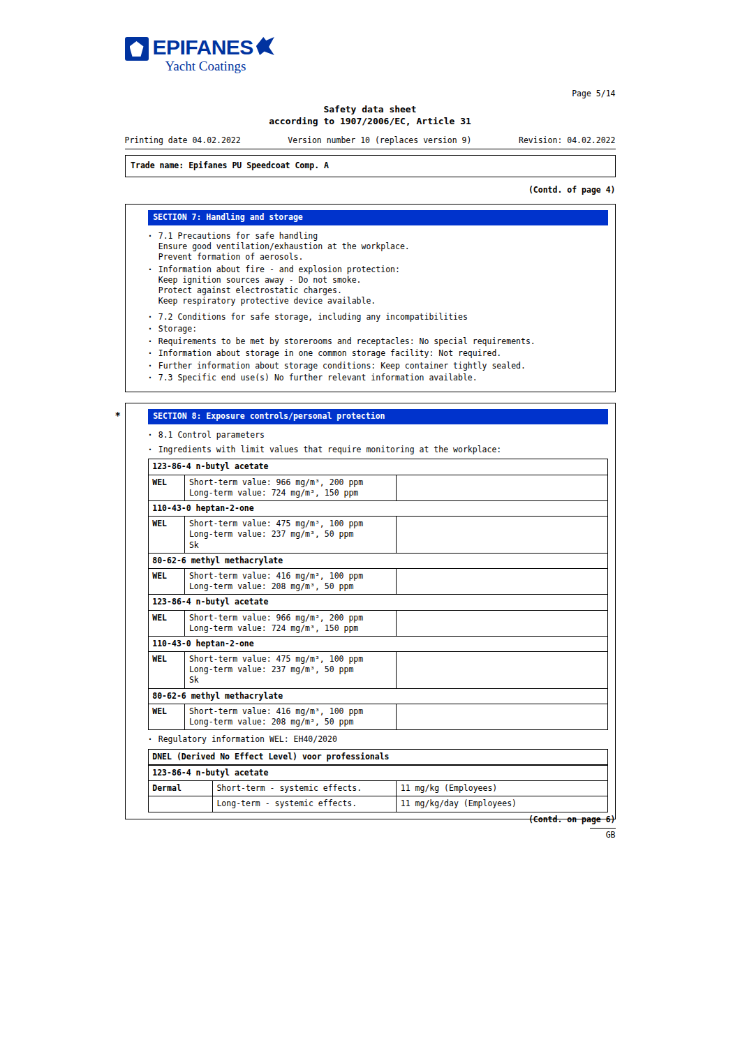EPIFANES
Yacht Coatings
Page 5/14
Safety data sheet
according to 1907/2006/EC, Article 31
Printing date 04.02.2022 Version number 10 (replaces version 9) Revision: 04.02.2022
Trade name: Epifanes PU Speedcoat Comp. A
(Contd. of page 4)
SECTION 7: Handling and storage
7.1 Precautions for safe handling
Ensure good ventilation/exhaustion at the workplace.
Prevent formation of aerosols.
Information about fire - and explosion protection:
Keep ignition sources away - Do not smoke.
Protect against electrostatic charges.
Keep respiratory protective device available.
7.2 Conditions for safe storage, including any incompatibilities
Storage:
Requirements to be met by storerooms and receptacles: No special requirements.
Information about storage in one common storage facility: Not required.
Further information about storage conditions: Keep container tightly sealed.
7.3 Specific end use(s) No further relevant information available.
*
SECTION 8: Exposure controls/personal protection
8.1 Control parameters
Ingredients with limit values that require monitoring at the workplace:
| 123-86-4 n-butyl acetate |
| WEL | Short-term value: 966 mg/m³, 200 ppm Long-term value: 724 mg/m³, 150 ppm | |
| 110-43-0 heptan-2-one |
| WEL | Short-term value: 475 mg/m³, 100 ppm Long-term value: 237 mg/m³, 50 ppm Sk | |
| 80-62-6 methyl methacrylate |
| WEL | Short-term value: 416 mg/m³, 100 ppm Long-term value: 208 mg/m³, 50 ppm | |
| 123-86-4 n-butyl acetate |
| WEL | Short-term value: 966 mg/m³, 200 ppm Long-term value: 724 mg/m³, 150 ppm | |
| 110-43-0 heptan-2-one |
| WEL | Short-term value: 475 mg/m³, 100 ppm Long-term value: 237 mg/m³, 50 ppm Sk | |
| 80-62-6 methyl methacrylate |
| WEL | Short-term value: 416 mg/m³, 100 ppm Long-term value: 208 mg/m³, 50 ppm | |
Regulatory information WEL: EH40/2020
| DNEL (Derived No Effect Level) voor professionals |
| 123-86-4 n-butyl acetate |
| Dermal | Short-term - systemic effects. | 11 mg/kg (Employees) |
| | Long-term - systemic effects. | 11 mg/kg/day (Employees) |
(Contd. on page 6)
GB